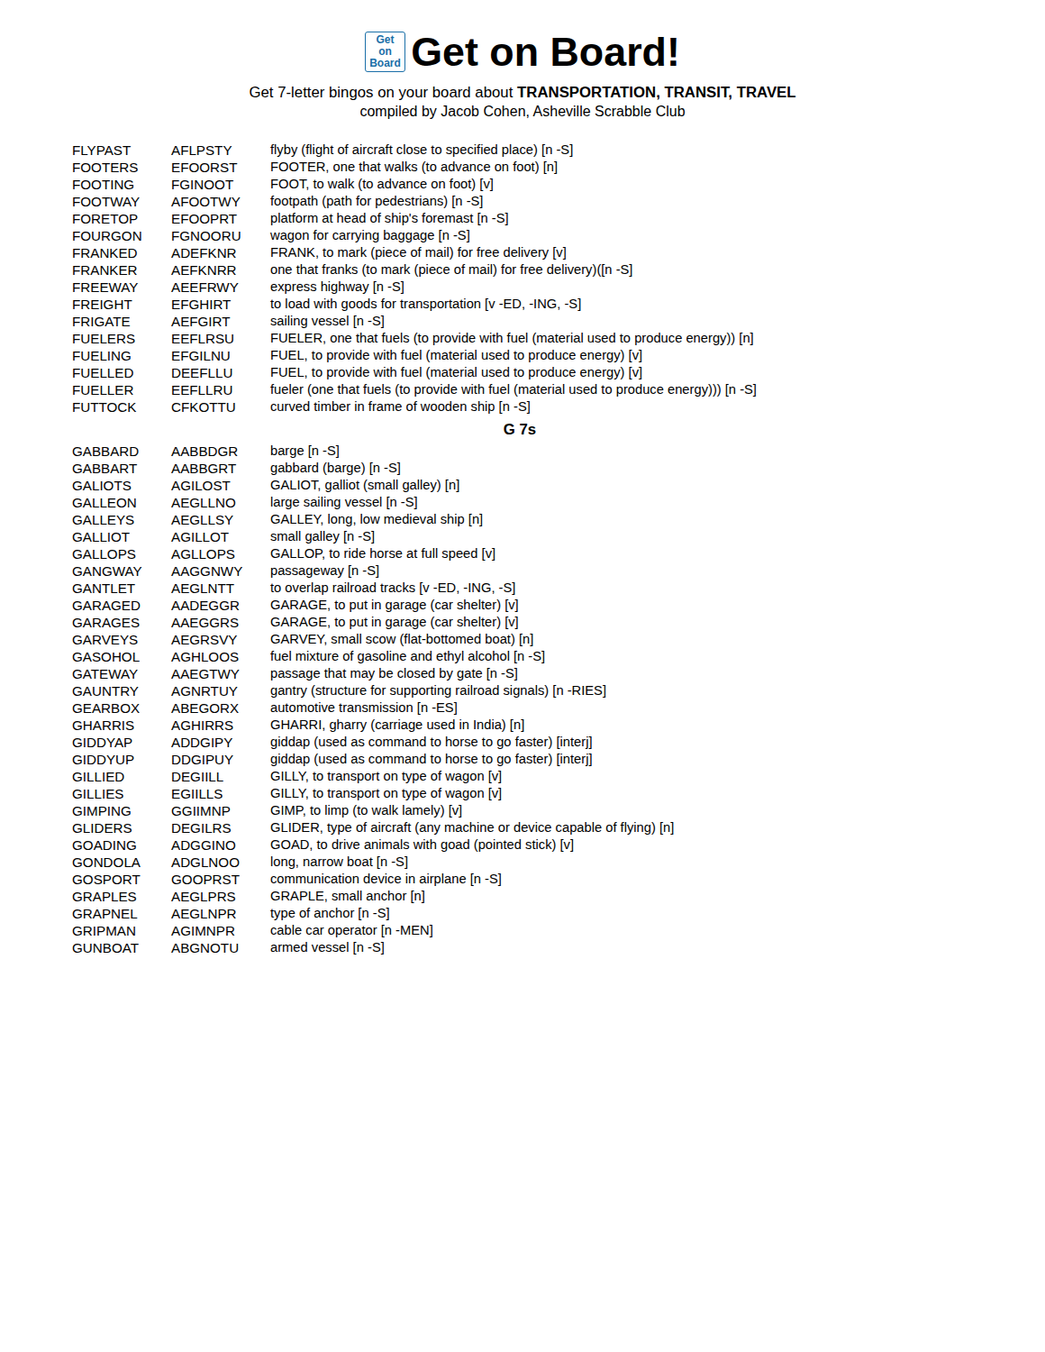Get
on
Board
Get on Board!
Get 7-letter bingos on your board about TRANSPORTATION, TRANSIT, TRAVEL
compiled by Jacob Cohen, Asheville Scrabble Club
| FLYPAST | AFLPSTY | flyby (flight of aircraft close to specified place) [n -S] |
| FOOTERS | EFOORST | FOOTER, one that walks (to advance on foot) [n] |
| FOOTING | FGINOOT | FOOT, to walk (to advance on foot) [v] |
| FOOTWAY | AFOOTWY | footpath (path for pedestrians) [n -S] |
| FORETOP | EFOOPRT | platform at head of ship's foremast [n -S] |
| FOURGON | FGNOORU | wagon for carrying baggage [n -S] |
| FRANKED | ADEFKNR | FRANK, to mark (piece of mail) for free delivery [v] |
| FRANKER | AEFKNRR | one that franks (to mark (piece of mail) for free delivery)([n -S] |
| FREEWAY | AEEFRWY | express highway [n -S] |
| FREIGHT | EFGHIRT | to load with goods for transportation [v -ED, -ING, -S] |
| FRIGATE | AEFGIRT | sailing vessel [n -S] |
| FUELERS | EEFLRSU | FUELER, one that fuels (to provide with fuel (material used to produce energy)) [n] |
| FUELING | EFGILNU | FUEL, to provide with fuel (material used to produce energy) [v] |
| FUELLED | DEEFLLU | FUEL, to provide with fuel (material used to produce energy) [v] |
| FUELLER | EEFLLRU | fueler (one that fuels (to provide with fuel (material used to produce energy))) [n -S] |
| FUTTOCK | CFKOTTU | curved timber in frame of wooden ship [n -S] |
| G 7s |
| GABBARD | AABBDGR | barge [n -S] |
| GABBART | AABBGRT | gabbard (barge) [n -S] |
| GALIOTS | AGILOST | GALIOT, galliot (small galley) [n] |
| GALLEON | AEGLLNO | large sailing vessel [n -S] |
| GALLEYS | AEGLLSY | GALLEY, long, low medieval ship [n] |
| GALLIOT | AGILLOT | small galley [n -S] |
| GALLOPS | AGLLOPS | GALLOP, to ride horse at full speed [v] |
| GANGWAY | AAGGNWY | passageway [n -S] |
| GANTLET | AEGLNTT | to overlap railroad tracks [v -ED, -ING, -S] |
| GARAGED | AADEGGR | GARAGE, to put in garage (car shelter) [v] |
| GARAGES | AAEGGRS | GARAGE, to put in garage (car shelter) [v] |
| GARVEYS | AEGRSVY | GARVEY, small scow (flat-bottomed boat) [n] |
| GASOHOL | AGHLOOS | fuel mixture of gasoline and ethyl alcohol [n -S] |
| GATEWAY | AAEGTWY | passage that may be closed by gate [n -S] |
| GAUNTRY | AGNRTUY | gantry (structure for supporting railroad signals) [n -RIES] |
| GEARBOX | ABEGORX | automotive transmission [n -ES] |
| GHARRIS | AGHIRRS | GHARRI, gharry (carriage used in India) [n] |
| GIDDYAP | ADDGIPY | giddap (used as command to horse to go faster) [interj] |
| GIDDYUP | DDGIPUY | giddap (used as command to horse to go faster) [interj] |
| GILLIED | DEGIILL | GILLY, to transport on type of wagon [v] |
| GILLIES | EGIILLS | GILLY, to transport on type of wagon [v] |
| GIMPING | GGIIMNP | GIMP, to limp (to walk lamely) [v] |
| GLIDERS | DEGILRS | GLIDER, type of aircraft (any machine or device capable of flying) [n] |
| GOADING | ADGGINO | GOAD, to drive animals with goad (pointed stick) [v] |
| GONDOLA | ADGLNOO | long, narrow boat [n -S] |
| GOSPORT | GOOPRST | communication device in airplane [n -S] |
| GRAPLES | AEGLPRS | GRAPLE, small anchor [n] |
| GRAPNEL | AEGLNPR | type of anchor [n -S] |
| GRIPMAN | AGIMNPR | cable car operator [n -MEN] |
| GUNBOAT | ABGNOTU | armed vessel [n -S] |